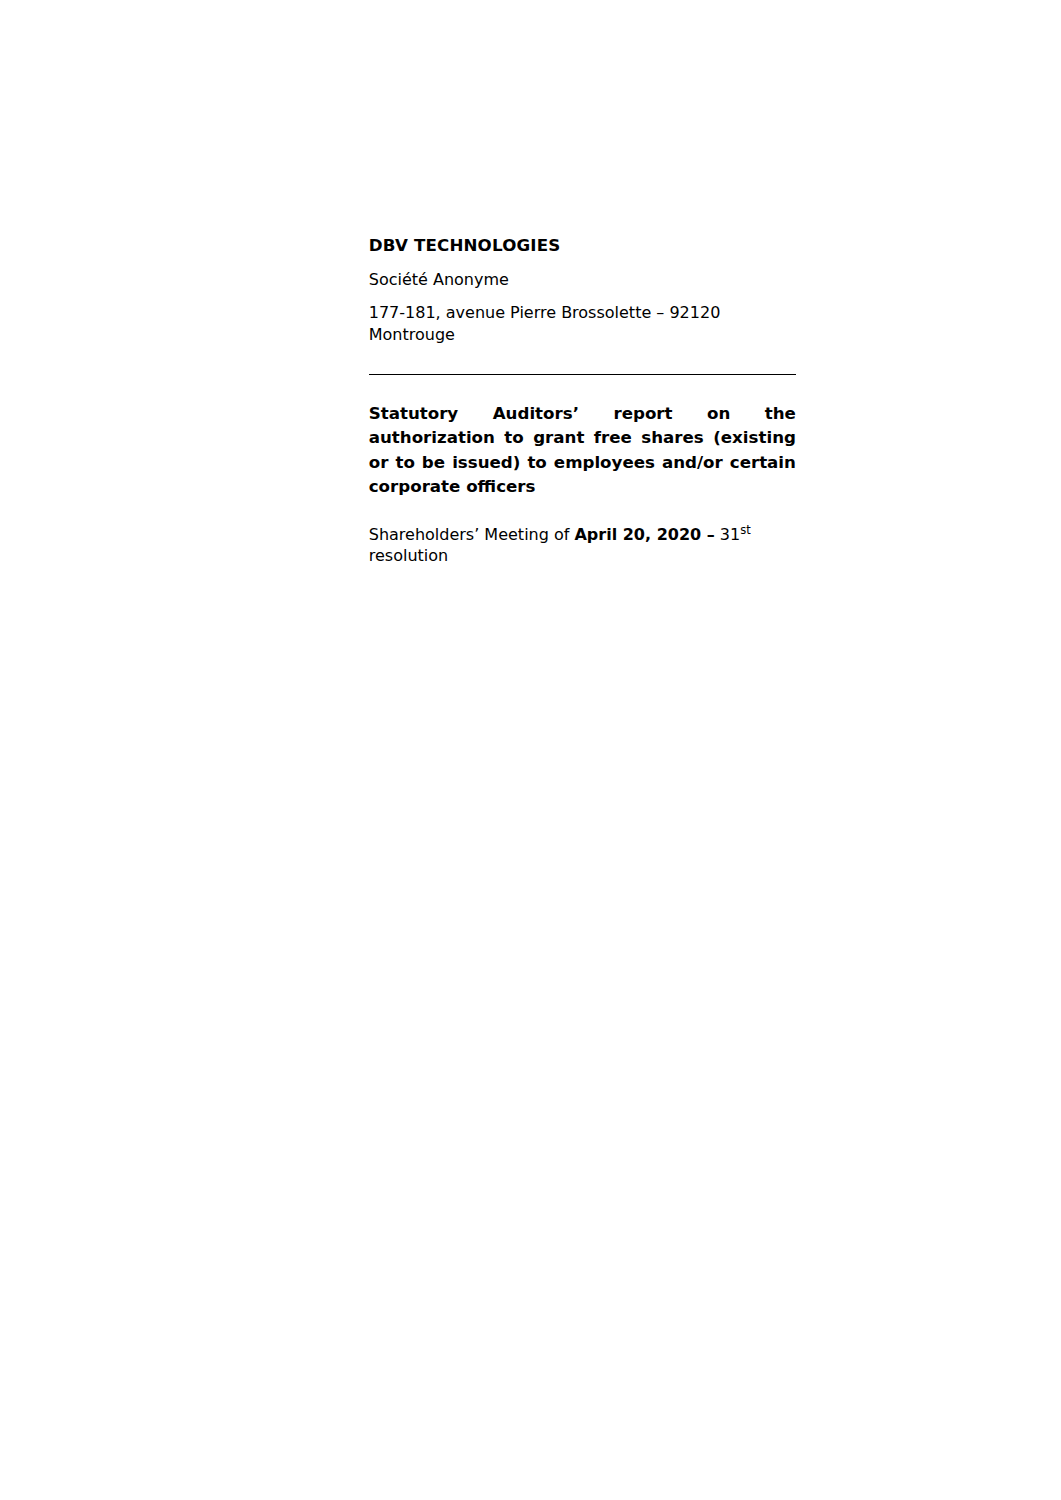DBV TECHNOLOGIES
Société Anonyme
177-181, avenue Pierre Brossolette – 92120 Montrouge
Statutory Auditors’ report on the authorization to grant free shares (existing or to be issued) to employees and/or certain corporate officers
Shareholders’ Meeting of April 20, 2020 – 31st resolution